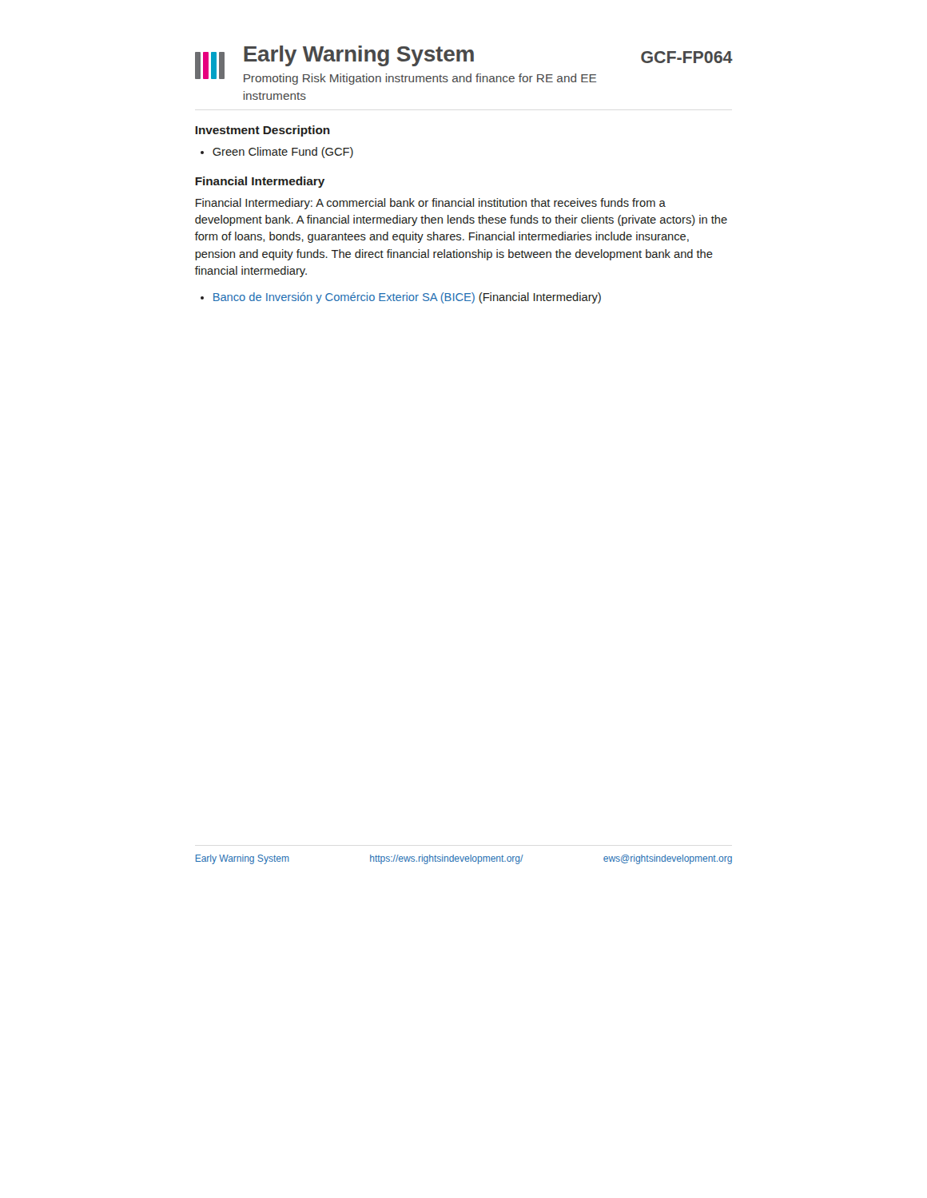Early Warning System
Promoting Risk Mitigation instruments and finance for RE and EE instruments
GCF-FP064
Investment Description
Green Climate Fund (GCF)
Financial Intermediary
Financial Intermediary: A commercial bank or financial institution that receives funds from a development bank. A financial intermediary then lends these funds to their clients (private actors) in the form of loans, bonds, guarantees and equity shares. Financial intermediaries include insurance, pension and equity funds. The direct financial relationship is between the development bank and the financial intermediary.
Banco de Inversión y Comércio Exterior SA (BICE) (Financial Intermediary)
Early Warning System
https://ews.rightsindevelopment.org/
ews@rightsindevelopment.org